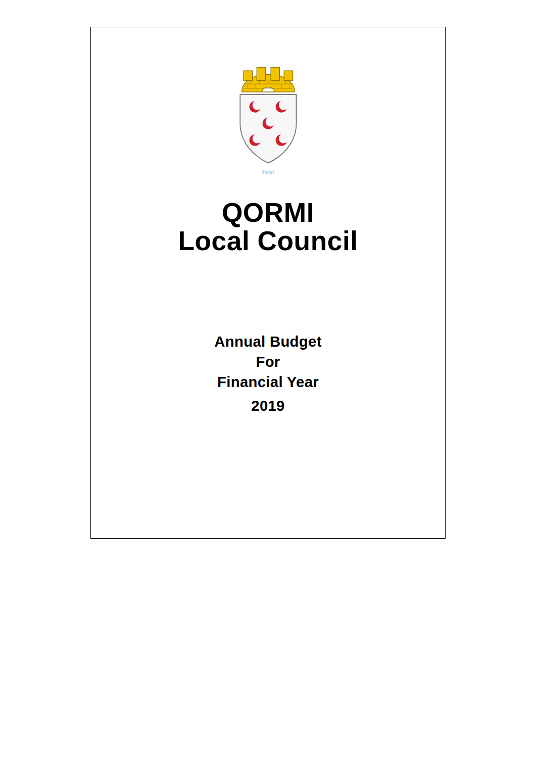Year
QORMI Local Council
Annual Budget
For
Financial Year 2019